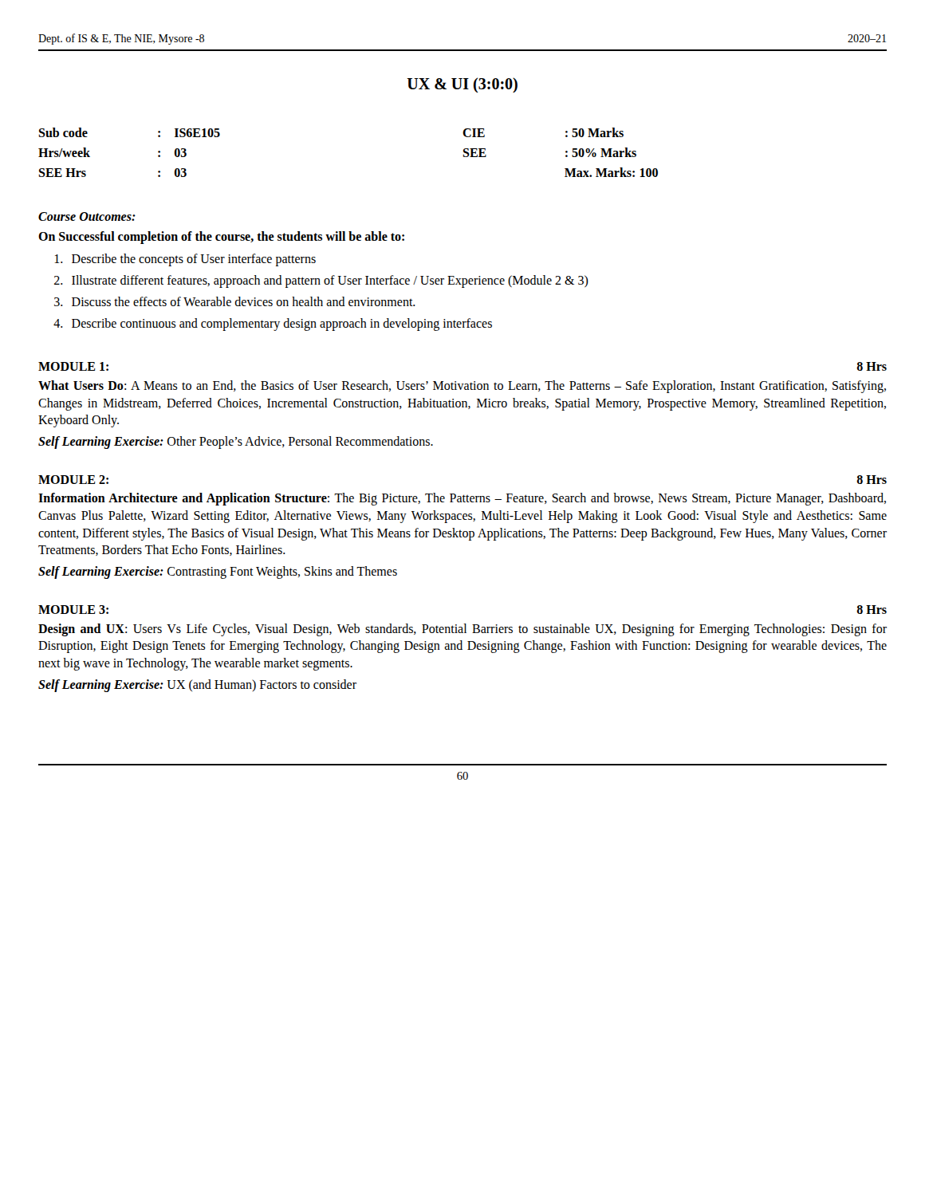Dept. of IS & E, The NIE, Mysore -8 2020–21
UX & UI (3:0:0)
| Sub code | : | IS6E105 | CIE | : 50 Marks |
| Hrs/week | : | 03 | SEE | : 50% Marks |
| SEE Hrs | : | 03 | | Max. Marks: 100 |
Course Outcomes:
On Successful completion of the course, the students will be able to:
Describe the concepts of User interface patterns
Illustrate different features, approach and pattern of User Interface / User Experience (Module 2 & 3)
Discuss the effects of Wearable devices on health and environment.
Describe continuous and complementary design approach in developing interfaces
MODULE 1: 8 Hrs
What Users Do: A Means to an End, the Basics of User Research, Users’ Motivation to Learn, The Patterns – Safe Exploration, Instant Gratification, Satisfying, Changes in Midstream, Deferred Choices, Incremental Construction, Habituation, Micro breaks, Spatial Memory, Prospective Memory, Streamlined Repetition, Keyboard Only.
Self Learning Exercise: Other People’s Advice, Personal Recommendations.
MODULE 2: 8 Hrs
Information Architecture and Application Structure: The Big Picture, The Patterns – Feature, Search and browse, News Stream, Picture Manager, Dashboard, Canvas Plus Palette, Wizard Setting Editor, Alternative Views, Many Workspaces, Multi-Level Help Making it Look Good: Visual Style and Aesthetics: Same content, Different styles, The Basics of Visual Design, What This Means for Desktop Applications, The Patterns: Deep Background, Few Hues, Many Values, Corner Treatments, Borders That Echo Fonts, Hairlines.
Self Learning Exercise: Contrasting Font Weights, Skins and Themes
MODULE 3: 8 Hrs
Design and UX: Users Vs Life Cycles, Visual Design, Web standards, Potential Barriers to sustainable UX, Designing for Emerging Technologies: Design for Disruption, Eight Design Tenets for Emerging Technology, Changing Design and Designing Change, Fashion with Function: Designing for wearable devices, The next big wave in Technology, The wearable market segments.
Self Learning Exercise: UX (and Human) Factors to consider
60